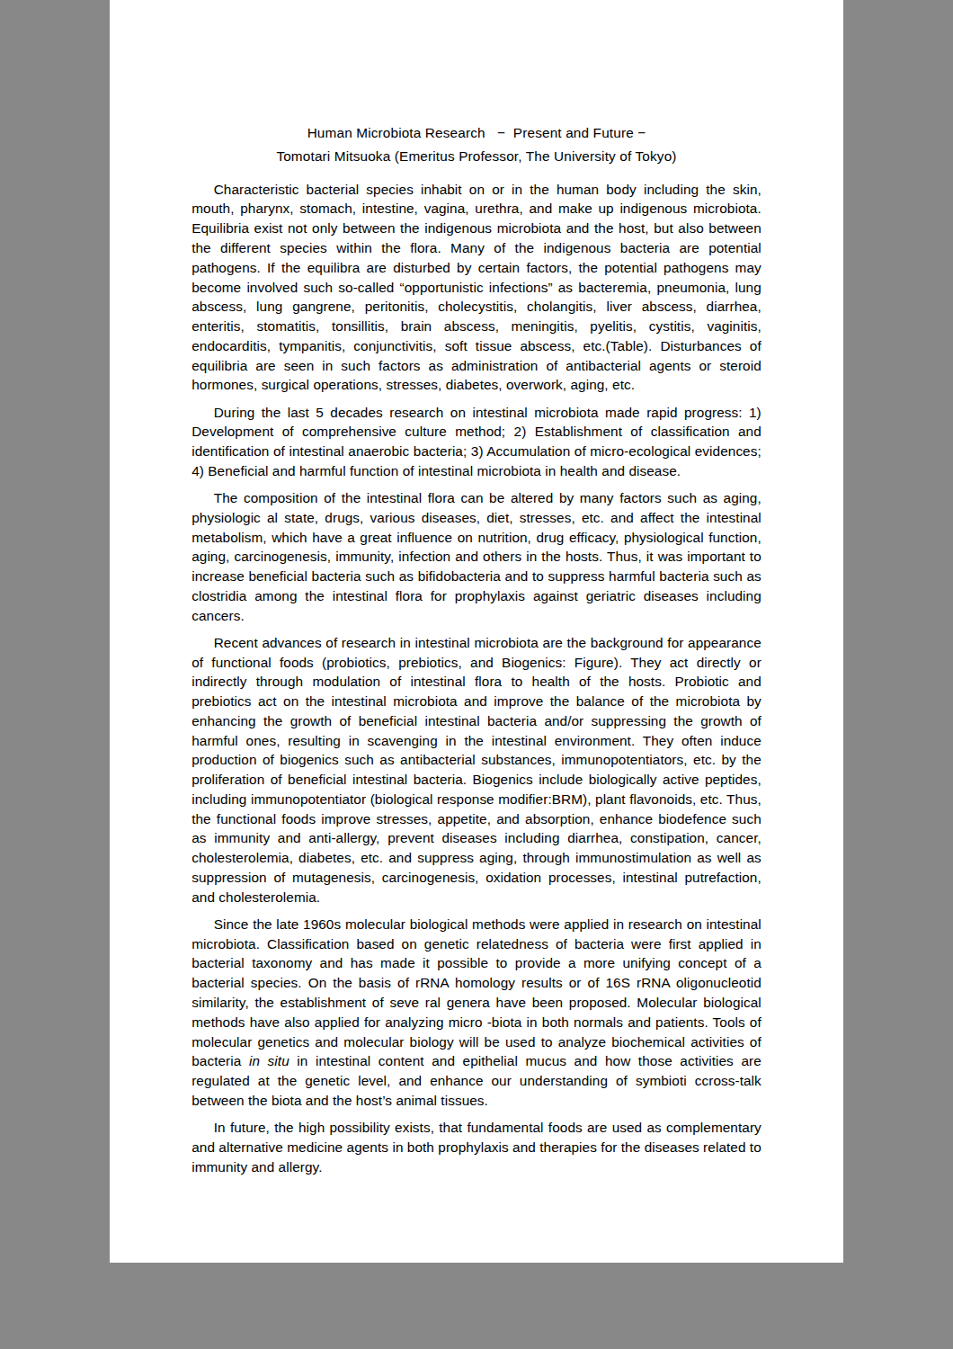Human Microbiota Research − Present and Future −
Tomotari Mitsuoka (Emeritus Professor, The University of Tokyo)
Characteristic bacterial species inhabit on or in the human body including the skin, mouth, pharynx, stomach, intestine, vagina, urethra, and make up indigenous microbiota. Equilibria exist not only between the indigenous microbiota and the host, but also between the different species within the flora. Many of the indigenous bacteria are potential pathogens. If the equilibra are disturbed by certain factors, the potential pathogens may become involved such so-called “opportunistic infections” as bacteremia, pneumonia, lung abscess, lung gangrene, peritonitis, cholecystitis, cholangitis, liver abscess, diarrhea, enteritis, stomatitis, tonsillitis, brain abscess, meningitis, pyelitis, cystitis, vaginitis, endocarditis, tympanitis, conjunctivitis, soft tissue abscess, etc.(Table). Disturbances of equilibria are seen in such factors as administration of antibacterial agents or steroid hormones, surgical operations, stresses, diabetes, overwork, aging, etc.
During the last 5 decades research on intestinal microbiota made rapid progress: 1) Development of comprehensive culture method; 2) Establishment of classification and identification of intestinal anaerobic bacteria; 3) Accumulation of micro-ecological evidences; 4) Beneficial and harmful function of intestinal microbiota in health and disease.
The composition of the intestinal flora can be altered by many factors such as aging, physiologic al state, drugs, various diseases, diet, stresses, etc. and affect the intestinal metabolism, which have a great influence on nutrition, drug efficacy, physiological function, aging, carcinogenesis, immunity, infection and others in the hosts. Thus, it was important to increase beneficial bacteria such as bifidobacteria and to suppress harmful bacteria such as clostridia among the intestinal flora for prophylaxis against geriatric diseases including cancers.
Recent advances of research in intestinal microbiota are the background for appearance of functional foods (probiotics, prebiotics, and Biogenics: Figure). They act directly or indirectly through modulation of intestinal flora to health of the hosts. Probiotic and prebiotics act on the intestinal microbiota and improve the balance of the microbiota by enhancing the growth of beneficial intestinal bacteria and/or suppressing the growth of harmful ones, resulting in scavenging in the intestinal environment. They often induce production of biogenics such as antibacterial substances, immunopotentiators, etc. by the proliferation of beneficial intestinal bacteria. Biogenics include biologically active peptides, including immunopotentiator (biological response modifier:BRM), plant flavonoids, etc. Thus, the functional foods improve stresses, appetite, and absorption, enhance biodefence such as immunity and anti-allergy, prevent diseases including diarrhea, constipation, cancer, cholesterolemia, diabetes, etc. and suppress aging, through immunostimulation as well as suppression of mutagenesis, carcinogenesis, oxidation processes, intestinal putrefaction, and cholesterolemia.
Since the late 1960s molecular biological methods were applied in research on intestinal microbiota. Classification based on genetic relatedness of bacteria were first applied in bacterial taxonomy and has made it possible to provide a more unifying concept of a bacterial species. On the basis of rRNA homology results or of 16S rRNA oligonucleotid similarity, the establishment of seve ral genera have been proposed. Molecular biological methods have also applied for analyzing micro -biota in both normals and patients. Tools of molecular genetics and molecular biology will be used to analyze biochemical activities of bacteria in situ in intestinal content and epithelial mucus and how those activities are regulated at the genetic level, and enhance our understanding of symbioti ccross-talk between the biota and the host’s animal tissues.
In future, the high possibility exists, that fundamental foods are used as complementary and alternative medicine agents in both prophylaxis and therapies for the diseases related to immunity and allergy.